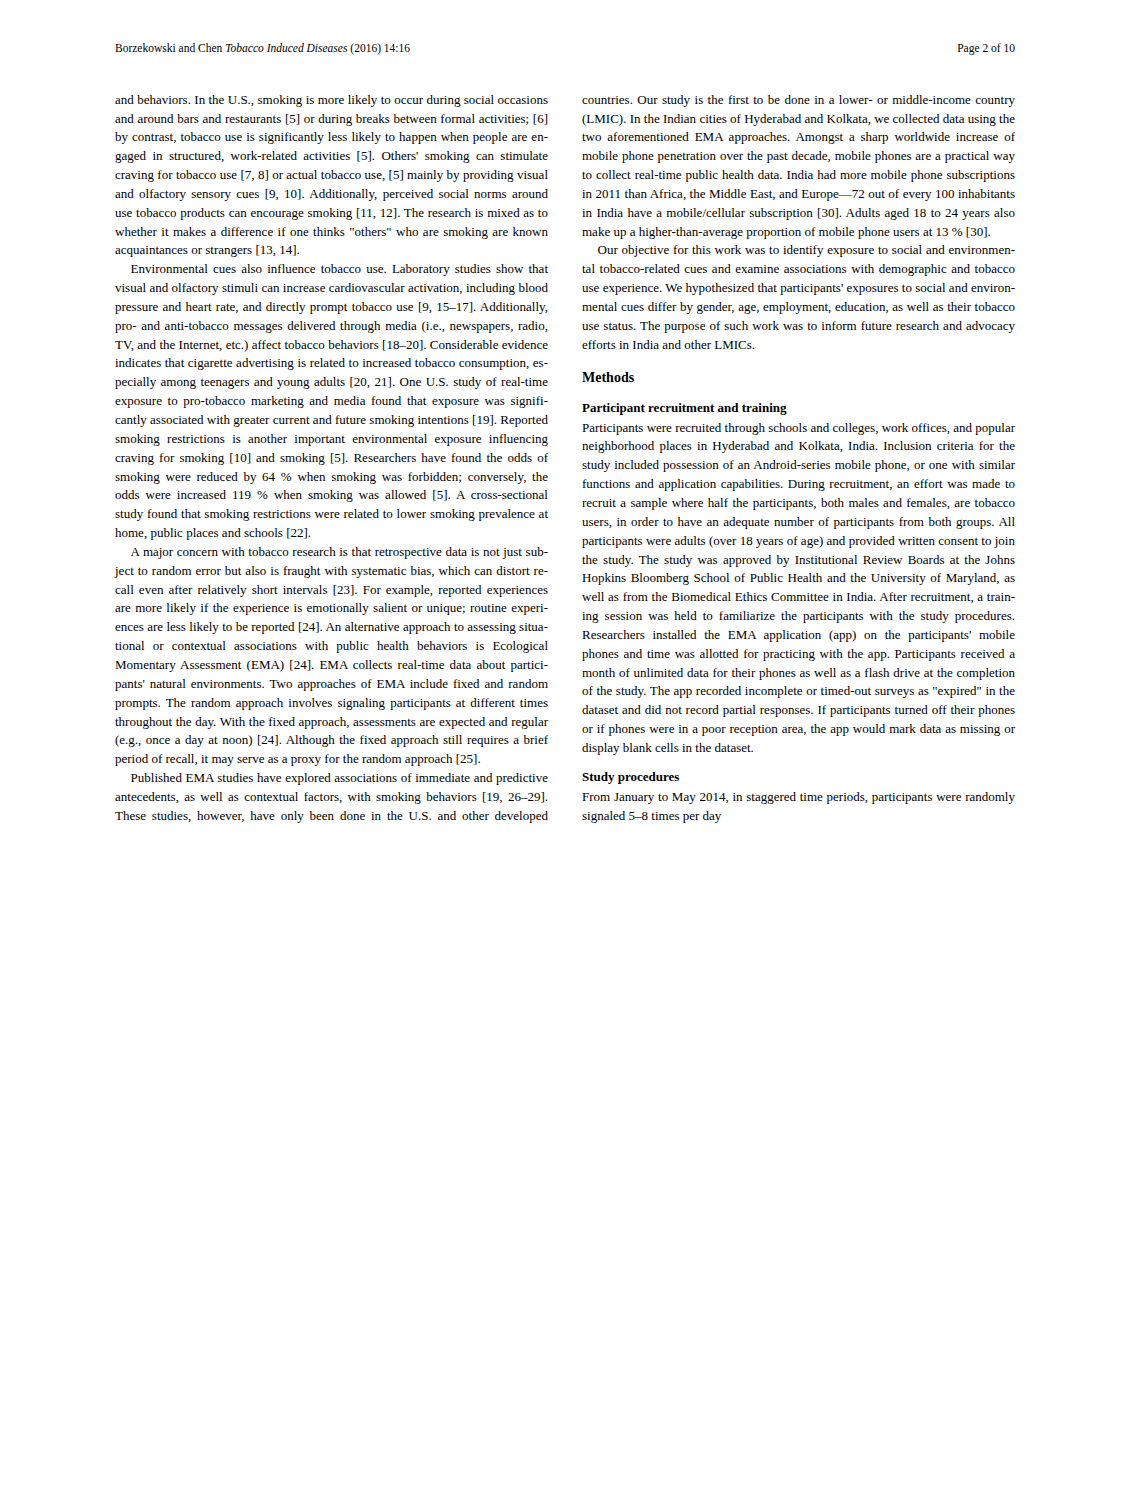Borzekowski and Chen Tobacco Induced Diseases (2016) 14:16 Page 2 of 10
and behaviors. In the U.S., smoking is more likely to occur during social occasions and around bars and restaurants [5] or during breaks between formal activities; [6] by contrast, tobacco use is significantly less likely to happen when people are engaged in structured, work-related activities [5]. Others' smoking can stimulate craving for tobacco use [7, 8] or actual tobacco use, [5] mainly by providing visual and olfactory sensory cues [9, 10]. Additionally, perceived social norms around use tobacco products can encourage smoking [11, 12]. The research is mixed as to whether it makes a difference if one thinks "others" who are smoking are known acquaintances or strangers [13, 14].
Environmental cues also influence tobacco use. Laboratory studies show that visual and olfactory stimuli can increase cardiovascular activation, including blood pressure and heart rate, and directly prompt tobacco use [9, 15–17]. Additionally, pro- and anti-tobacco messages delivered through media (i.e., newspapers, radio, TV, and the Internet, etc.) affect tobacco behaviors [18–20]. Considerable evidence indicates that cigarette advertising is related to increased tobacco consumption, especially among teenagers and young adults [20, 21]. One U.S. study of real-time exposure to pro-tobacco marketing and media found that exposure was significantly associated with greater current and future smoking intentions [19]. Reported smoking restrictions is another important environmental exposure influencing craving for smoking [10] and smoking [5]. Researchers have found the odds of smoking were reduced by 64 % when smoking was forbidden; conversely, the odds were increased 119 % when smoking was allowed [5]. A cross-sectional study found that smoking restrictions were related to lower smoking prevalence at home, public places and schools [22].
A major concern with tobacco research is that retrospective data is not just subject to random error but also is fraught with systematic bias, which can distort recall even after relatively short intervals [23]. For example, reported experiences are more likely if the experience is emotionally salient or unique; routine experiences are less likely to be reported [24]. An alternative approach to assessing situational or contextual associations with public health behaviors is Ecological Momentary Assessment (EMA) [24]. EMA collects real-time data about participants' natural environments. Two approaches of EMA include fixed and random prompts. The random approach involves signaling participants at different times throughout the day. With the fixed approach, assessments are expected and regular (e.g., once a day at noon) [24]. Although the fixed approach still requires a brief period of recall, it may serve as a proxy for the random approach [25].
Published EMA studies have explored associations of immediate and predictive antecedents, as well as contextual factors, with smoking behaviors [19, 26–29]. These studies, however, have only been done in the U.S. and other developed countries. Our study is the first to be done in a lower- or middle-income country (LMIC). In the Indian cities of Hyderabad and Kolkata, we collected data using the two aforementioned EMA approaches. Amongst a sharp worldwide increase of mobile phone penetration over the past decade, mobile phones are a practical way to collect real-time public health data. India had more mobile phone subscriptions in 2011 than Africa, the Middle East, and Europe—72 out of every 100 inhabitants in India have a mobile/cellular subscription [30]. Adults aged 18 to 24 years also make up a higher-than-average proportion of mobile phone users at 13 % [30].
Our objective for this work was to identify exposure to social and environmental tobacco-related cues and examine associations with demographic and tobacco use experience. We hypothesized that participants' exposures to social and environmental cues differ by gender, age, employment, education, as well as their tobacco use status. The purpose of such work was to inform future research and advocacy efforts in India and other LMICs.
Methods
Participant recruitment and training
Participants were recruited through schools and colleges, work offices, and popular neighborhood places in Hyderabad and Kolkata, India. Inclusion criteria for the study included possession of an Android-series mobile phone, or one with similar functions and application capabilities. During recruitment, an effort was made to recruit a sample where half the participants, both males and females, are tobacco users, in order to have an adequate number of participants from both groups. All participants were adults (over 18 years of age) and provided written consent to join the study. The study was approved by Institutional Review Boards at the Johns Hopkins Bloomberg School of Public Health and the University of Maryland, as well as from the Biomedical Ethics Committee in India. After recruitment, a training session was held to familiarize the participants with the study procedures. Researchers installed the EMA application (app) on the participants' mobile phones and time was allotted for practicing with the app. Participants received a month of unlimited data for their phones as well as a flash drive at the completion of the study. The app recorded incomplete or timed-out surveys as "expired" in the dataset and did not record partial responses. If participants turned off their phones or if phones were in a poor reception area, the app would mark data as missing or display blank cells in the dataset.
Study procedures
From January to May 2014, in staggered time periods, participants were randomly signaled 5–8 times per day